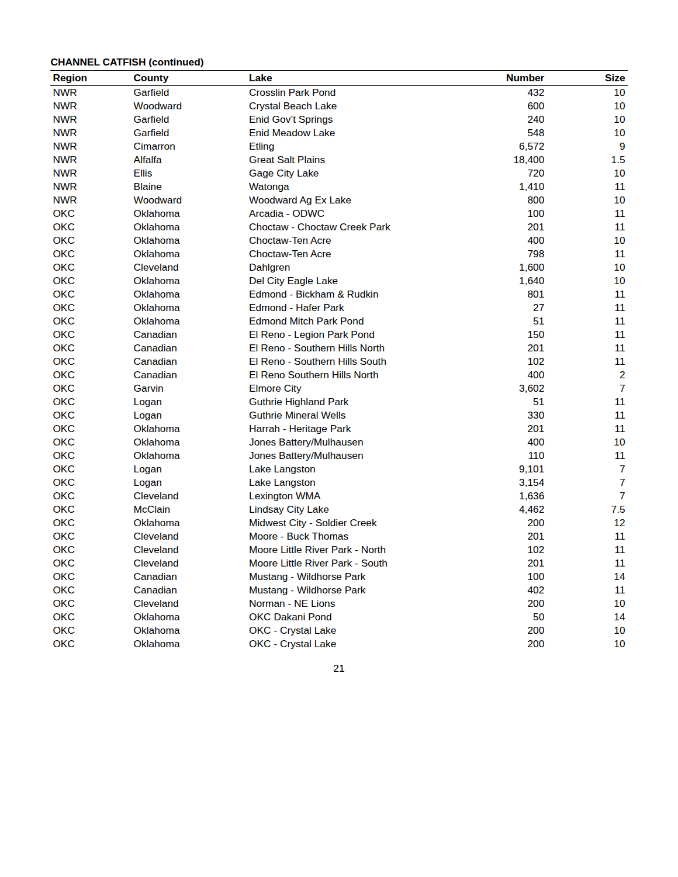CHANNEL CATFISH (continued)
| Region | County | Lake | Number | Size |
| --- | --- | --- | --- | --- |
| NWR | Garfield | Crosslin Park Pond | 432 | 10 |
| NWR | Woodward | Crystal Beach Lake | 600 | 10 |
| NWR | Garfield | Enid Gov’t Springs | 240 | 10 |
| NWR | Garfield | Enid Meadow Lake | 548 | 10 |
| NWR | Cimarron | Etling | 6,572 | 9 |
| NWR | Alfalfa | Great Salt Plains | 18,400 | 1.5 |
| NWR | Ellis | Gage City Lake | 720 | 10 |
| NWR | Blaine | Watonga | 1,410 | 11 |
| NWR | Woodward | Woodward Ag Ex Lake | 800 | 10 |
| OKC | Oklahoma | Arcadia - ODWC | 100 | 11 |
| OKC | Oklahoma | Choctaw - Choctaw Creek Park | 201 | 11 |
| OKC | Oklahoma | Choctaw-Ten Acre | 400 | 10 |
| OKC | Oklahoma | Choctaw-Ten Acre | 798 | 11 |
| OKC | Cleveland | Dahlgren | 1,600 | 10 |
| OKC | Oklahoma | Del City Eagle Lake | 1,640 | 10 |
| OKC | Oklahoma | Edmond - Bickham & Rudkin | 801 | 11 |
| OKC | Oklahoma | Edmond - Hafer Park | 27 | 11 |
| OKC | Oklahoma | Edmond Mitch Park Pond | 51 | 11 |
| OKC | Canadian | El Reno - Legion Park Pond | 150 | 11 |
| OKC | Canadian | El Reno - Southern Hills North | 201 | 11 |
| OKC | Canadian | El Reno - Southern Hills South | 102 | 11 |
| OKC | Canadian | El Reno Southern Hills North | 400 | 2 |
| OKC | Garvin | Elmore City | 3,602 | 7 |
| OKC | Logan | Guthrie Highland Park | 51 | 11 |
| OKC | Logan | Guthrie Mineral Wells | 330 | 11 |
| OKC | Oklahoma | Harrah - Heritage Park | 201 | 11 |
| OKC | Oklahoma | Jones Battery/Mulhausen | 400 | 10 |
| OKC | Oklahoma | Jones Battery/Mulhausen | 110 | 11 |
| OKC | Logan | Lake Langston | 9,101 | 7 |
| OKC | Logan | Lake Langston | 3,154 | 7 |
| OKC | Cleveland | Lexington WMA | 1,636 | 7 |
| OKC | McClain | Lindsay City Lake | 4,462 | 7.5 |
| OKC | Oklahoma | Midwest City - Soldier Creek | 200 | 12 |
| OKC | Cleveland | Moore - Buck Thomas | 201 | 11 |
| OKC | Cleveland | Moore Little River Park - North | 102 | 11 |
| OKC | Cleveland | Moore Little River Park - South | 201 | 11 |
| OKC | Canadian | Mustang - Wildhorse Park | 100 | 14 |
| OKC | Canadian | Mustang - Wildhorse Park | 402 | 11 |
| OKC | Cleveland | Norman - NE Lions | 200 | 10 |
| OKC | Oklahoma | OKC Dakani Pond | 50 | 14 |
| OKC | Oklahoma | OKC - Crystal Lake | 200 | 10 |
| OKC | Oklahoma | OKC - Crystal Lake | 200 | 10 |
21